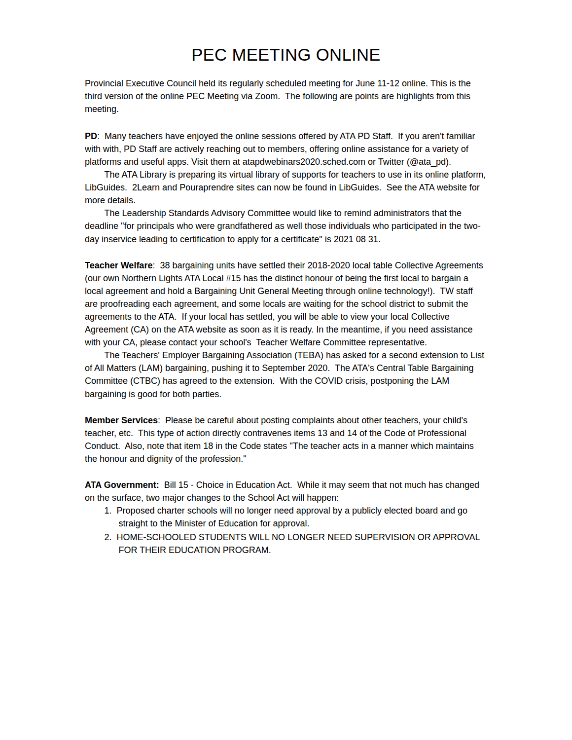PEC MEETING ONLINE
Provincial Executive Council held its regularly scheduled meeting for June 11-12 online. This is the third version of the online PEC Meeting via Zoom. The following are points are highlights from this meeting.
PD: Many teachers have enjoyed the online sessions offered by ATA PD Staff. If you aren't familiar with with, PD Staff are actively reaching out to members, offering online assistance for a variety of platforms and useful apps. Visit them at atapdwebinars2020.sched.com or Twitter (@ata_pd).
The ATA Library is preparing its virtual library of supports for teachers to use in its online platform, LibGuides. 2Learn and Pouraprendre sites can now be found in LibGuides. See the ATA website for more details.
The Leadership Standards Advisory Committee would like to remind administrators that the deadline "for principals who were grandfathered as well those individuals who participated in the two-day inservice leading to certification to apply for a certificate" is 2021 08 31.
Teacher Welfare: 38 bargaining units have settled their 2018-2020 local table Collective Agreements (our own Northern Lights ATA Local #15 has the distinct honour of being the first local to bargain a local agreement and hold a Bargaining Unit General Meeting through online technology!). TW staff are proofreading each agreement, and some locals are waiting for the school district to submit the agreements to the ATA. If your local has settled, you will be able to view your local Collective Agreement (CA) on the ATA website as soon as it is ready. In the meantime, if you need assistance with your CA, please contact your school's Teacher Welfare Committee representative.
The Teachers' Employer Bargaining Association (TEBA) has asked for a second extension to List of All Matters (LAM) bargaining, pushing it to September 2020. The ATA's Central Table Bargaining Committee (CTBC) has agreed to the extension. With the COVID crisis, postponing the LAM bargaining is good for both parties.
Member Services: Please be careful about posting complaints about other teachers, your child's teacher, etc. This type of action directly contravenes items 13 and 14 of the Code of Professional Conduct. Also, note that item 18 in the Code states "The teacher acts in a manner which maintains the honour and dignity of the profession."
ATA Government: Bill 15 - Choice in Education Act. While it may seem that not much has changed on the surface, two major changes to the School Act will happen:
1. Proposed charter schools will no longer need approval by a publicly elected board and go straight to the Minister of Education for approval.
2. Home-schooled students will no longer need supervision or approval for their education program.